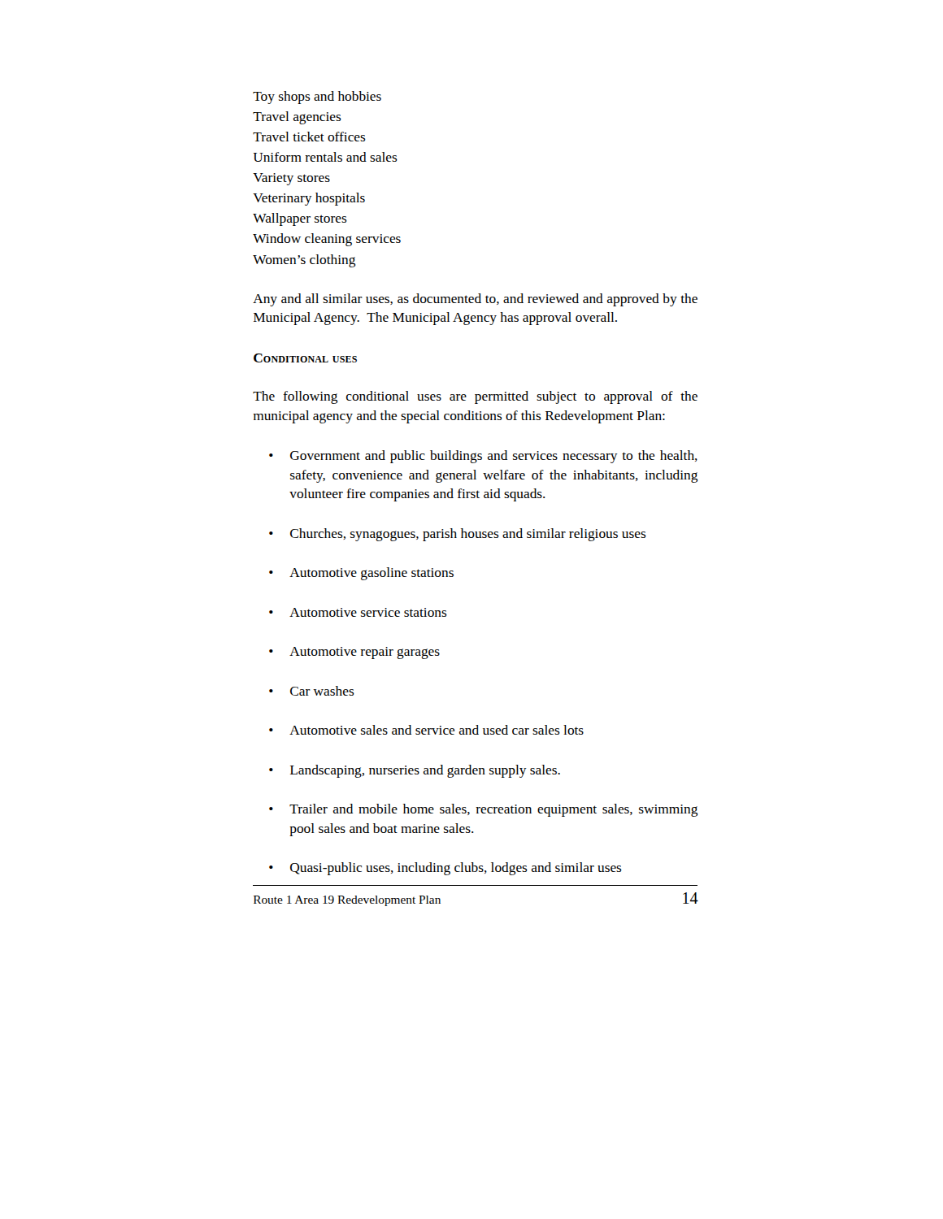Toy shops and hobbies
Travel agencies
Travel ticket offices
Uniform rentals and sales
Variety stores
Veterinary hospitals
Wallpaper stores
Window cleaning services
Women’s clothing
Any and all similar uses, as documented to, and reviewed and approved by the Municipal Agency. The Municipal Agency has approval overall.
Conditional uses
The following conditional uses are permitted subject to approval of the municipal agency and the special conditions of this Redevelopment Plan:
Government and public buildings and services necessary to the health, safety, convenience and general welfare of the inhabitants, including volunteer fire companies and first aid squads.
Churches, synagogues, parish houses and similar religious uses
Automotive gasoline stations
Automotive service stations
Automotive repair garages
Car washes
Automotive sales and service and used car sales lots
Landscaping, nurseries and garden supply sales.
Trailer and mobile home sales, recreation equipment sales, swimming pool sales and boat marine sales.
Quasi-public uses, including clubs, lodges and similar uses
Route 1 Area 19 Redevelopment Plan 14